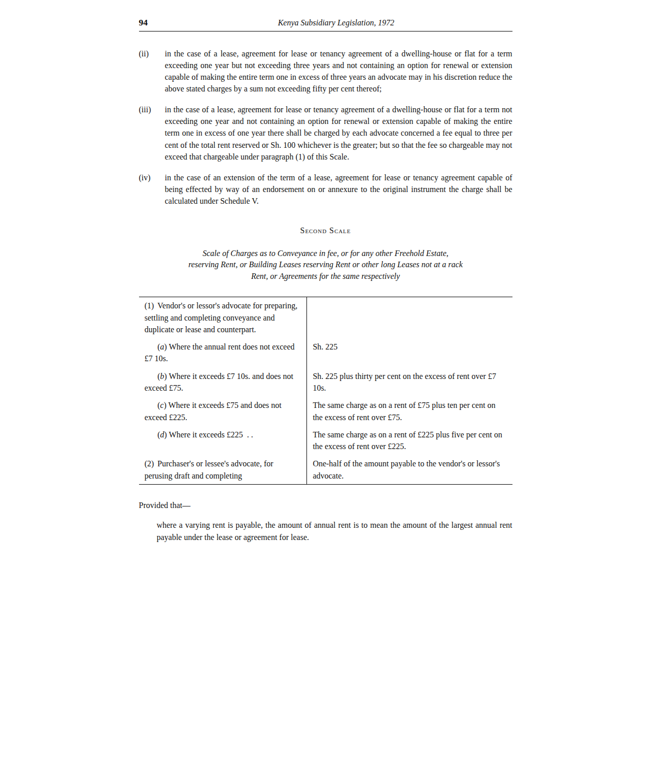94 Kenya Subsidiary Legislation, 1972
(ii) in the case of a lease, agreement for lease or tenancy agreement of a dwelling-house or flat for a term exceeding one year but not exceeding three years and not containing an option for renewal or extension capable of making the entire term one in excess of three years an advocate may in his discretion reduce the above stated charges by a sum not exceeding fifty per cent thereof;
(iii) in the case of a lease, agreement for lease or tenancy agreement of a dwelling-house or flat for a term not exceeding one year and not containing an option for renewal or extension capable of making the entire term one in excess of one year there shall be charged by each advocate concerned a fee equal to three per cent of the total rent reserved or Sh. 100 whichever is the greater; but so that the fee so chargeable may not exceed that chargeable under paragraph (1) of this Scale.
(iv) in the case of an extension of the term of a lease, agreement for lease or tenancy agreement capable of being effected by way of an endorsement on or annexure to the original instrument the charge shall be calculated under Schedule V.
Second Scale
Scale of Charges as to Conveyance in fee, or for any other Freehold Estate, reserving Rent, or Building Leases reserving Rent or other long Leases not at a rack Rent, or Agreements for the same respectively
| (1) Vendor's or lessor's advocate for preparing, settling and completing conveyance and duplicate or lease and counterpart. | |
| ( a ) Where the annual rent does not exceed £7 10s. | Sh. 225 |
| ( b ) Where it exceeds £7 10s. and does not exceed £75. | Sh. 225 plus thirty per cent on the excess of rent over £7 10s. |
| ( c ) Where it exceeds £75 and does not exceed £225. | The same charge as on a rent of £75 plus ten per cent on the excess of rent over £75. |
| ( d ) Where it exceeds £225 .. | The same charge as on a rent of £225 plus five per cent on the excess of rent over £225. |
| (2) Purchaser's or lessee's advocate, for perusing draft and completing | One-half of the amount payable to the vendor's or lessor's advocate. |
Provided that—
where a varying rent is payable, the amount of annual rent is to mean the amount of the largest annual rent payable under the lease or agreement for lease.